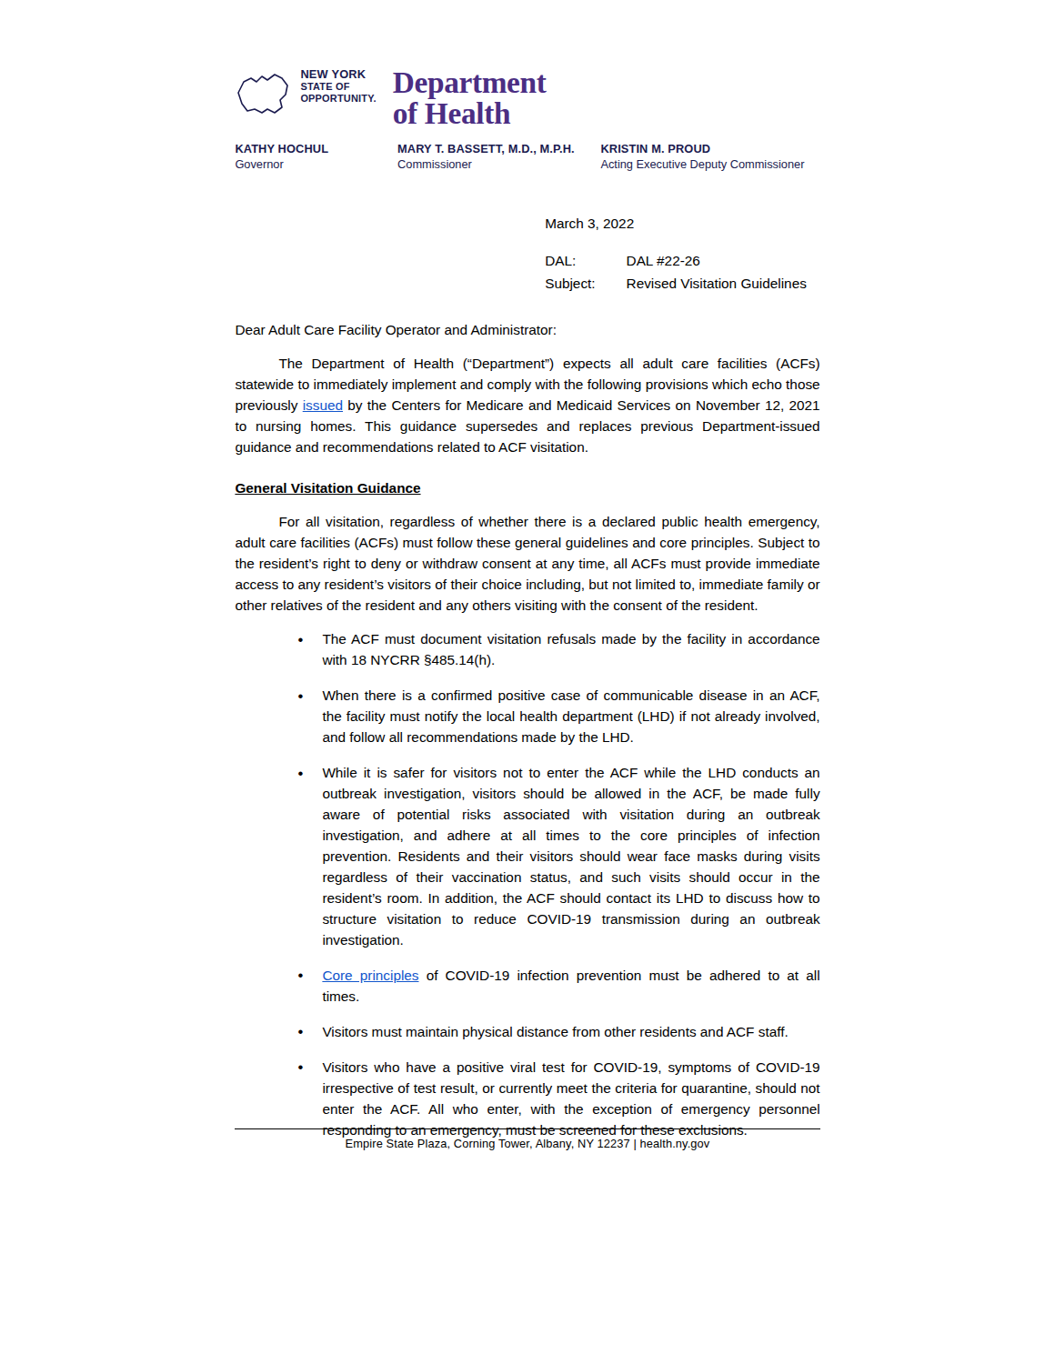NEW YORK
STATE OF
OPPORTUNITY.
Departmentof Health
KATHY HOCHUL
Governor
MARY T. BASSETT, M.D., M.P.H.
Commissioner
KRISTIN M. PROUD
Acting Executive Deputy Commissioner
March 3, 2022
| DAL: | DAL #22-26 |
| Subject: | Revised Visitation Guidelines |
Dear Adult Care Facility Operator and Administrator:
The Department of Health (“Department”) expects all adult care facilities (ACFs) statewide to immediately implement and comply with the following provisions which echo those previously issued by the Centers for Medicare and Medicaid Services on November 12, 2021 to nursing homes. This guidance supersedes and replaces previous Department-issued guidance and recommendations related to ACF visitation.
General Visitation Guidance
For all visitation, regardless of whether there is a declared public health emergency, adult care facilities (ACFs) must follow these general guidelines and core principles. Subject to the resident’s right to deny or withdraw consent at any time, all ACFs must provide immediate access to any resident’s visitors of their choice including, but not limited to, immediate family or other relatives of the resident and any others visiting with the consent of the resident.
The ACF must document visitation refusals made by the facility in accordance with 18 NYCRR §485.14(h).
When there is a confirmed positive case of communicable disease in an ACF, the facility must notify the local health department (LHD) if not already involved, and follow all recommendations made by the LHD.
While it is safer for visitors not to enter the ACF while the LHD conducts an outbreak investigation, visitors should be allowed in the ACF, be made fully aware of potential risks associated with visitation during an outbreak investigation, and adhere at all times to the core principles of infection prevention. Residents and their visitors should wear face masks during visits regardless of their vaccination status, and such visits should occur in the resident’s room. In addition, the ACF should contact its LHD to discuss how to structure visitation to reduce COVID-19 transmission during an outbreak investigation.
Core principles of COVID-19 infection prevention must be adhered to at all times.
Visitors must maintain physical distance from other residents and ACF staff.
Visitors who have a positive viral test for COVID-19, symptoms of COVID-19 irrespective of test result, or currently meet the criteria for quarantine, should not enter the ACF. All who enter, with the exception of emergency personnel responding to an emergency, must be screened for these exclusions.
Empire State Plaza, Corning Tower, Albany, NY 12237 | health.ny.gov